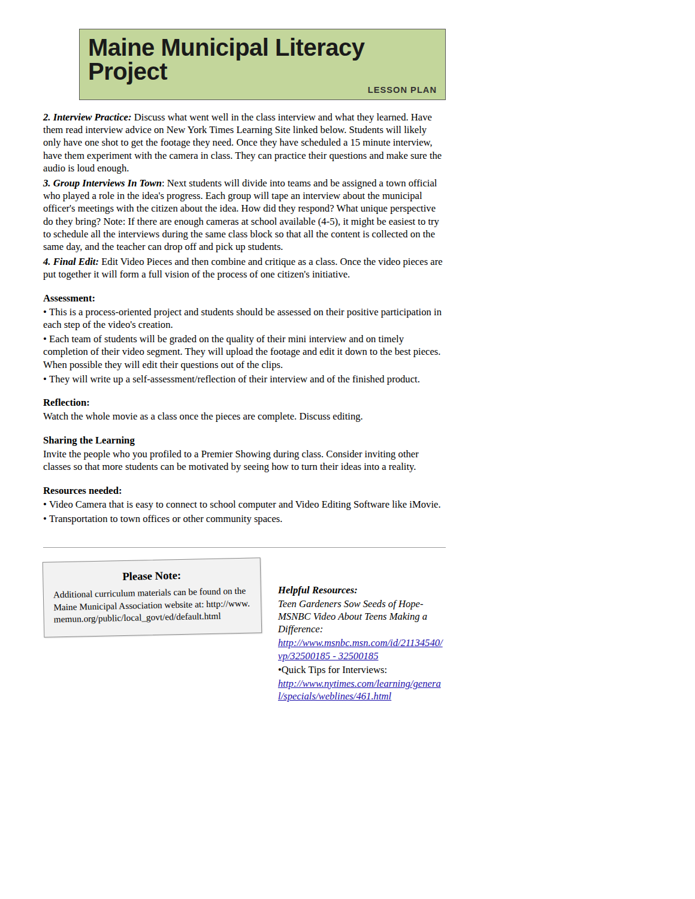Maine Municipal Literacy Project
LESSON PLAN
2. Interview Practice: Discuss what went well in the class interview and what they learned. Have them read interview advice on New York Times Learning Site linked below. Students will likely only have one shot to get the footage they need. Once they have scheduled a 15 minute interview, have them experiment with the camera in class. They can practice their questions and make sure the audio is loud enough.
3. Group Interviews In Town: Next students will divide into teams and be assigned a town official who played a role in the idea's progress. Each group will tape an interview about the municipal officer's meetings with the citizen about the idea. How did they respond? What unique perspective do they bring? Note: If there are enough cameras at school available (4-5), it might be easiest to try to schedule all the interviews during the same class block so that all the content is collected on the same day, and the teacher can drop off and pick up students.
4. Final Edit: Edit Video Pieces and then combine and critique as a class. Once the video pieces are put together it will form a full vision of the process of one citizen's initiative.
Assessment:
This is a process-oriented project and students should be assessed on their positive participation in each step of the video's creation.
Each team of students will be graded on the quality of their mini interview and on timely completion of their video segment. They will upload the footage and edit it down to the best pieces. When possible they will edit their questions out of the clips.
They will write up a self-assessment/reflection of their interview and of the finished product.
Reflection:
Watch the whole movie as a class once the pieces are complete. Discuss editing.
Sharing the Learning
Invite the people who you profiled to a Premier Showing during class. Consider inviting other classes so that more students can be motivated by seeing how to turn their ideas into a reality.
Resources needed:
Video Camera that is easy to connect to school computer and Video Editing Software like iMovie.
Transportation to town offices or other community spaces.
Please Note:
Additional curriculum materials can be found on the Maine Municipal Association website at: http://www.memun.org/public/local_govt/ed/default.html
Helpful Resources:
Teen Gardeners Sow Seeds of Hope-MSNBC Video About Teens Making a Difference:
http://www.msnbc.msn.com/id/21134540/vp/32500185 - 32500185
•Quick Tips for Interviews:
http://www.nytimes.com/learning/general/specials/weblines/461.html